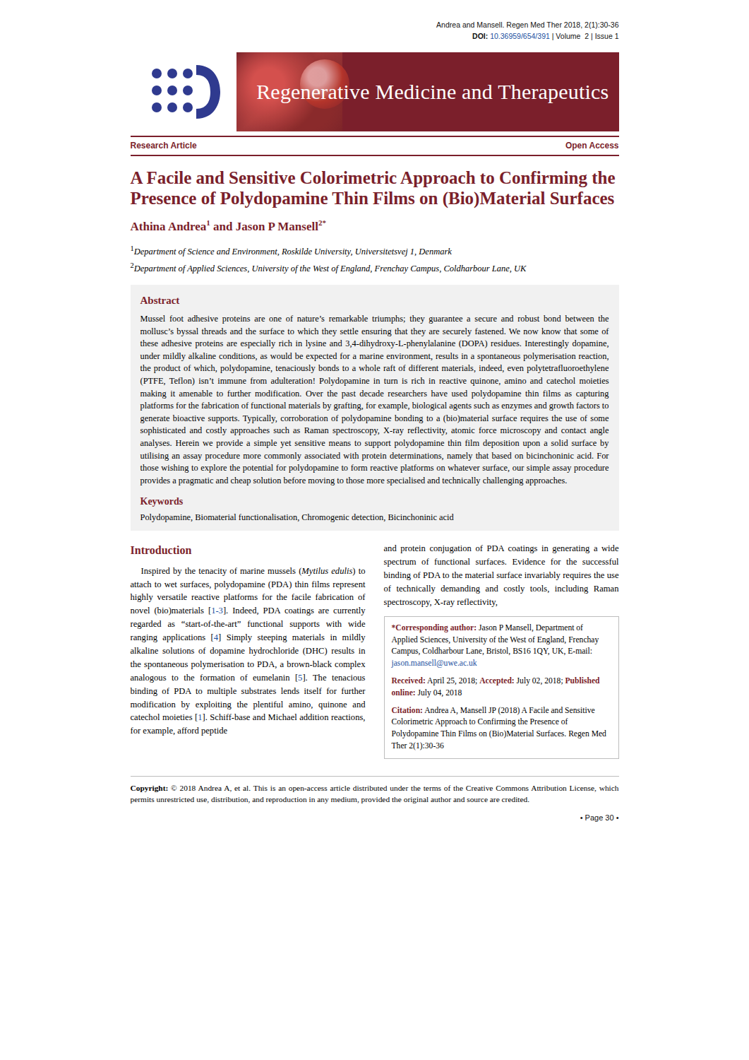Andrea and Mansell. Regen Med Ther 2018, 2(1):30-36
DOI: 10.36959/654/391 | Volume 2 | Issue 1
Regenerative Medicine and Therapeutics
Research Article
Open Access
A Facile and Sensitive Colorimetric Approach to Confirming the Presence of Polydopamine Thin Films on (Bio)Material Surfaces
Athina Andrea1 and Jason P Mansell2*
1Department of Science and Environment, Roskilde University, Universitetsvej 1, Denmark
2Department of Applied Sciences, University of the West of England, Frenchay Campus, Coldharbour Lane, UK
Abstract
Mussel foot adhesive proteins are one of nature’s remarkable triumphs; they guarantee a secure and robust bond between the mollusc’s byssal threads and the surface to which they settle ensuring that they are securely fastened. We now know that some of these adhesive proteins are especially rich in lysine and 3,4-dihydroxy-L-phenylalanine (DOPA) residues. Interestingly dopamine, under mildly alkaline conditions, as would be expected for a marine environment, results in a spontaneous polymerisation reaction, the product of which, polydopamine, tenaciously bonds to a whole raft of different materials, indeed, even polytetrafluoroethylene (PTFE, Teflon) isn’t immune from adulteration! Polydopamine in turn is rich in reactive quinone, amino and catechol moieties making it amenable to further modification. Over the past decade researchers have used polydopamine thin films as capturing platforms for the fabrication of functional materials by grafting, for example, biological agents such as enzymes and growth factors to generate bioactive supports. Typically, corroboration of polydopamine bonding to a (bio)material surface requires the use of some sophisticated and costly approaches such as Raman spectroscopy, X-ray reflectivity, atomic force microscopy and contact angle analyses. Herein we provide a simple yet sensitive means to support polydopamine thin film deposition upon a solid surface by utilising an assay procedure more commonly associated with protein determinations, namely that based on bicinchoninic acid. For those wishing to explore the potential for polydopamine to form reactive platforms on whatever surface, our simple assay procedure provides a pragmatic and cheap solution before moving to those more specialised and technically challenging approaches.
Keywords
Polydopamine, Biomaterial functionalisation, Chromogenic detection, Bicinchoninic acid
Introduction
Inspired by the tenacity of marine mussels (Mytilus edulis) to attach to wet surfaces, polydopamine (PDA) thin films represent highly versatile reactive platforms for the facile fabrication of novel (bio)materials [1-3]. Indeed, PDA coatings are currently regarded as “start-of-the-art” functional supports with wide ranging applications [4] Simply steeping materials in mildly alkaline solutions of dopamine hydrochloride (DHC) results in the spontaneous polymerisation to PDA, a brown-black complex analogous to the formation of eumelanin [5]. The tenacious binding of PDA to multiple substrates lends itself for further modification by exploiting the plentiful amino, quinone and catechol moieties [1]. Schiff-base and Michael addition reactions, for example, afford peptide
and protein conjugation of PDA coatings in generating a wide spectrum of functional surfaces. Evidence for the successful binding of PDA to the material surface invariably requires the use of technically demanding and costly tools, including Raman spectroscopy, X-ray reflectivity,
*Corresponding author: Jason P Mansell, Department of Applied Sciences, University of the West of England, Frenchay Campus, Coldharbour Lane, Bristol, BS16 1QY, UK, E-mail: jason.mansell@uwe.ac.uk
Received: April 25, 2018; Accepted: July 02, 2018; Published online: July 04, 2018
Citation: Andrea A, Mansell JP (2018) A Facile and Sensitive Colorimetric Approach to Confirming the Presence of Polydopamine Thin Films on (Bio)Material Surfaces. Regen Med Ther 2(1):30-36
Copyright: © 2018 Andrea A, et al. This is an open-access article distributed under the terms of the Creative Commons Attribution License, which permits unrestricted use, distribution, and reproduction in any medium, provided the original author and source are credited.
• Page 30 •